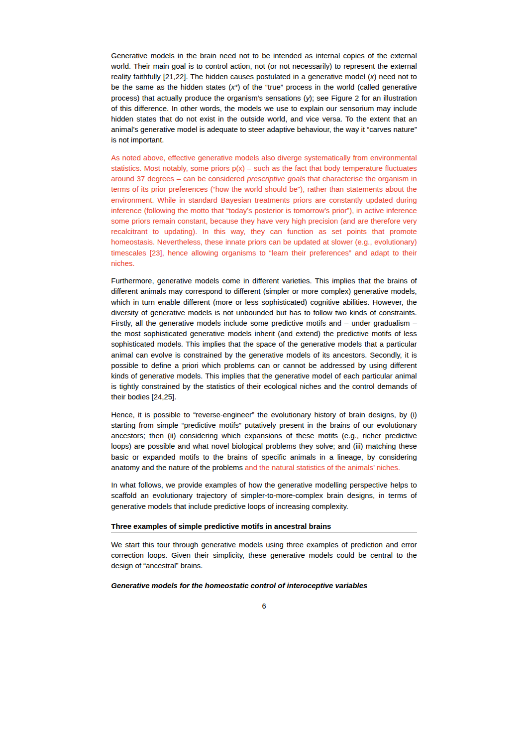Generative models in the brain need not to be intended as internal copies of the external world. Their main goal is to control action, not (or not necessarily) to represent the external reality faithfully [21,22]. The hidden causes postulated in a generative model (x) need not to be the same as the hidden states (x*) of the “true” process in the world (called generative process) that actually produce the organism’s sensations (y); see Figure 2 for an illustration of this difference. In other words, the models we use to explain our sensorium may include hidden states that do not exist in the outside world, and vice versa. To the extent that an animal’s generative model is adequate to steer adaptive behaviour, the way it “carves nature” is not important.
As noted above, effective generative models also diverge systematically from environmental statistics. Most notably, some priors p(x) – such as the fact that body temperature fluctuates around 37 degrees – can be considered prescriptive goals that characterise the organism in terms of its prior preferences (“how the world should be"), rather than statements about the environment. While in standard Bayesian treatments priors are constantly updated during inference (following the motto that “today’s posterior is tomorrow’s prior”), in active inference some priors remain constant, because they have very high precision (and are therefore very recalcitrant to updating). In this way, they can function as set points that promote homeostasis. Nevertheless, these innate priors can be updated at slower (e.g., evolutionary) timescales [23], hence allowing organisms to “learn their preferences” and adapt to their niches.
Furthermore, generative models come in different varieties. This implies that the brains of different animals may correspond to different (simpler or more complex) generative models, which in turn enable different (more or less sophisticated) cognitive abilities. However, the diversity of generative models is not unbounded but has to follow two kinds of constraints. Firstly, all the generative models include some predictive motifs and – under gradualism – the most sophisticated generative models inherit (and extend) the predictive motifs of less sophisticated models. This implies that the space of the generative models that a particular animal can evolve is constrained by the generative models of its ancestors. Secondly, it is possible to define a priori which problems can or cannot be addressed by using different kinds of generative models. This implies that the generative model of each particular animal is tightly constrained by the statistics of their ecological niches and the control demands of their bodies [24,25].
Hence, it is possible to “reverse-engineer” the evolutionary history of brain designs, by (i) starting from simple “predictive motifs” putatively present in the brains of our evolutionary ancestors; then (ii) considering which expansions of these motifs (e.g., richer predictive loops) are possible and what novel biological problems they solve; and (iii) matching these basic or expanded motifs to the brains of specific animals in a lineage, by considering anatomy and the nature of the problems and the natural statistics of the animals’ niches.
In what follows, we provide examples of how the generative modelling perspective helps to scaffold an evolutionary trajectory of simpler-to-more-complex brain designs, in terms of generative models that include predictive loops of increasing complexity.
Three examples of simple predictive motifs in ancestral brains
We start this tour through generative models using three examples of prediction and error correction loops. Given their simplicity, these generative models could be central to the design of “ancestral” brains.
Generative models for the homeostatic control of interoceptive variables
6